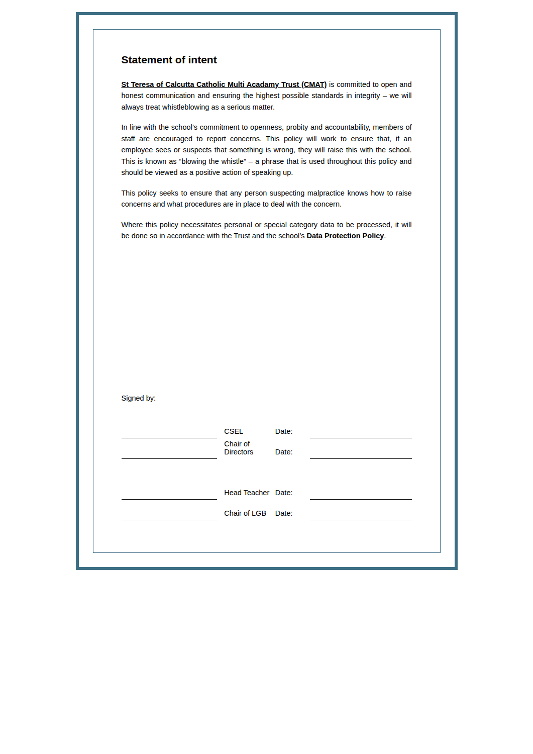Statement of intent
St Teresa of Calcutta Catholic Multi Acadamy Trust (CMAT) is committed to open and honest communication and ensuring the highest possible standards in integrity – we will always treat whistleblowing as a serious matter.
In line with the school’s commitment to openness, probity and accountability, members of staff are encouraged to report concerns. This policy will work to ensure that, if an employee sees or suspects that something is wrong, they will raise this with the school. This is known as “blowing the whistle” – a phrase that is used throughout this policy and should be viewed as a positive action of speaking up.
This policy seeks to ensure that any person suspecting malpractice knows how to raise concerns and what procedures are in place to deal with the concern.
Where this policy necessitates personal or special category data to be processed, it will be done so in accordance with the Trust and the school’s Data Protection Policy.
Signed by:
| | CSEL | Date: | |
| | Chair of Directors | Date: | |
| | Head Teacher | Date: | |
| | Chair of LGB | Date: | |